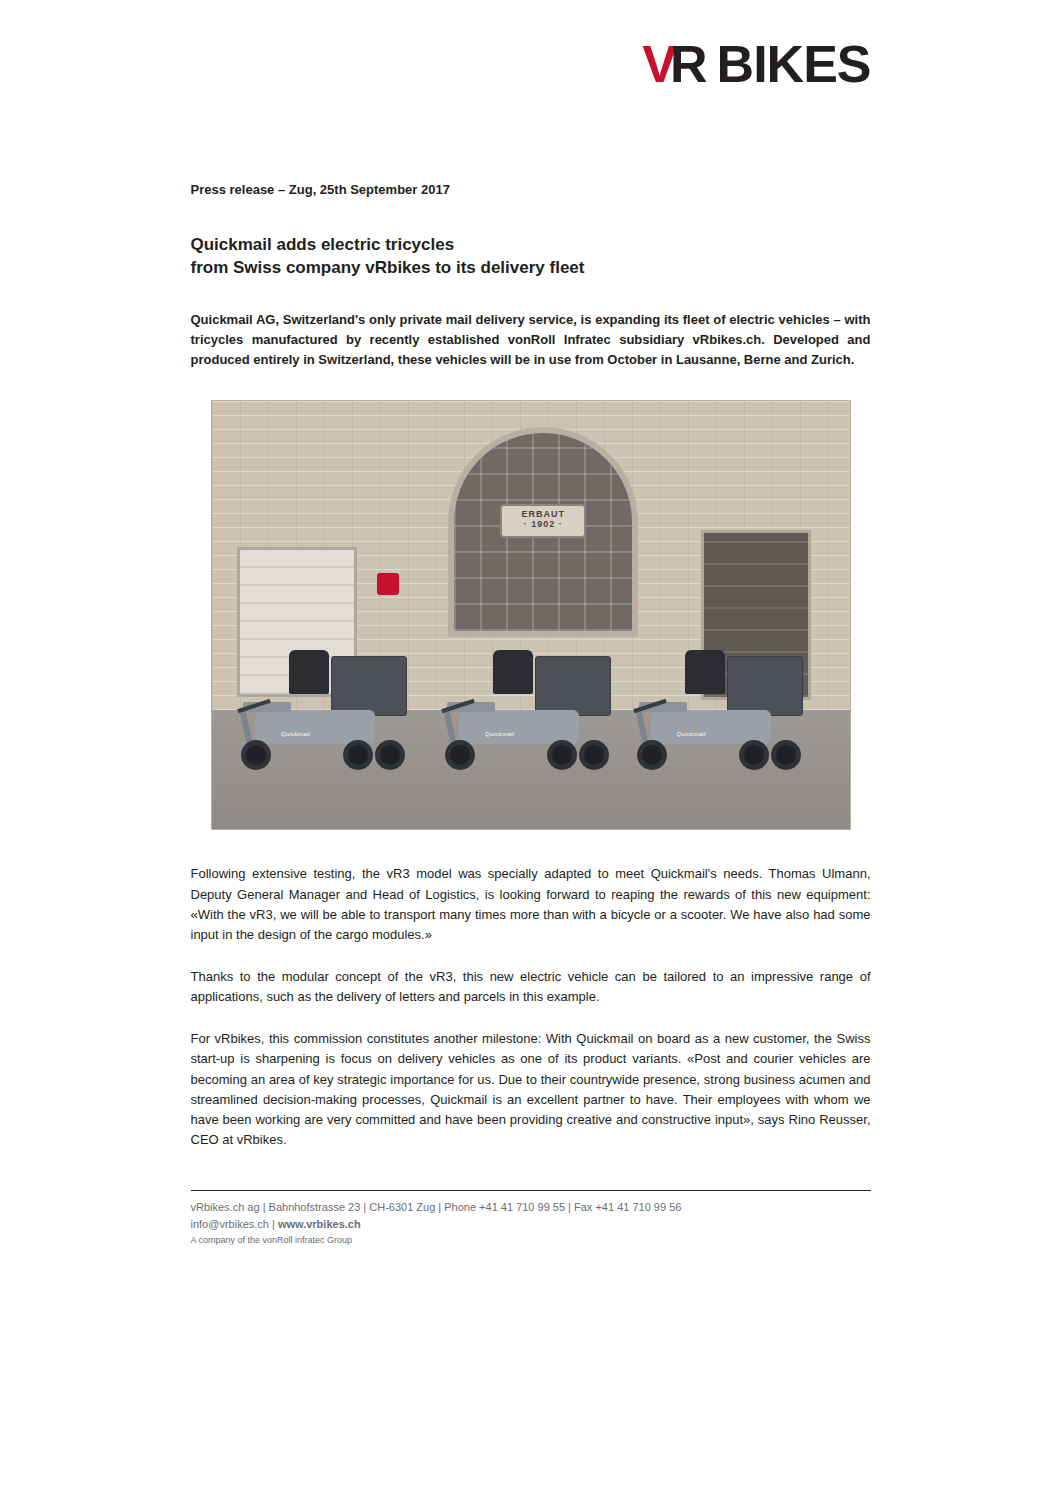VRBIKES
Press release – Zug, 25th September 2017
Quickmail adds electric tricycles
from Swiss company vRbikes to its delivery fleet
Quickmail AG, Switzerland's only private mail delivery service, is expanding its fleet of electric vehicles – with tricycles manufactured by recently established vonRoll Infratec subsidiary vRbikes.ch. Developed and produced entirely in Switzerland, these vehicles will be in use from October in Lausanne, Berne and Zurich.
ERBAUT
· 1902 ·
Quickmail
Quickmail
Quickmail
Following extensive testing, the vR3 model was specially adapted to meet Quickmail's needs. Thomas Ulmann, Deputy General Manager and Head of Logistics, is looking forward to reaping the rewards of this new equipment: «With the vR3, we will be able to transport many times more than with a bicycle or a scooter. We have also had some input in the design of the cargo modules.»
Thanks to the modular concept of the vR3, this new electric vehicle can be tailored to an impressive range of applications, such as the delivery of letters and parcels in this example.
For vRbikes, this commission constitutes another milestone: With Quickmail on board as a new customer, the Swiss start-up is sharpening is focus on delivery vehicles as one of its product variants. «Post and courier vehicles are becoming an area of key strategic importance for us. Due to their countrywide presence, strong business acumen and streamlined decision-making processes, Quickmail is an excellent partner to have. Their employees with whom we have been working are very committed and have been providing creative and constructive input», says Rino Reusser, CEO at vRbikes.
vRbikes.ch ag | Bahnhofstrasse 23 | CH-6301 Zug | Phone +41 41 710 99 55 | Fax +41 41 710 99 56
info@vrbikes.ch | www.vrbikes.ch
A company of the vonRoll infratec Group